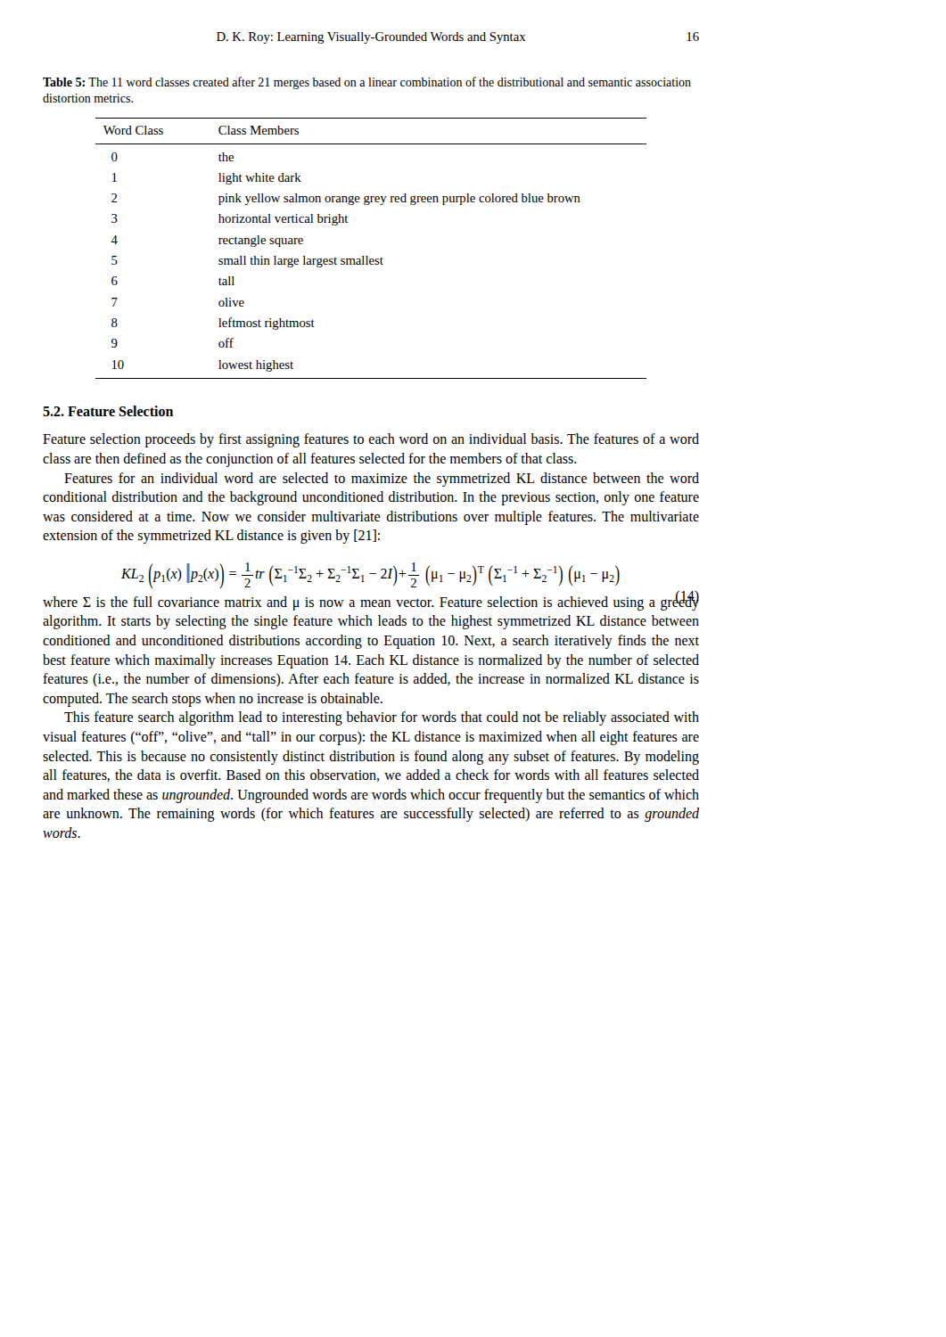D. K. Roy: Learning Visually-Grounded Words and Syntax
16
Table 5: The 11 word classes created after 21 merges based on a linear combination of the distributional and semantic association distortion metrics.
| Word Class | Class Members |
| --- | --- |
| 0 | the |
| 1 | light white dark |
| 2 | pink yellow salmon orange grey red green purple colored blue brown |
| 3 | horizontal vertical bright |
| 4 | rectangle square |
| 5 | small thin large largest smallest |
| 6 | tall |
| 7 | olive |
| 8 | leftmost rightmost |
| 9 | off |
| 10 | lowest highest |
5.2. Feature Selection
Feature selection proceeds by first assigning features to each word on an individual basis. The features of a word class are then defined as the conjunction of all features selected for the members of that class.
Features for an individual word are selected to maximize the symmetrized KL distance between the word conditional distribution and the background unconditioned distribution. In the previous section, only one feature was considered at a time. Now we consider multivariate distributions over multiple features. The multivariate extension of the symmetrized KL distance is given by [21]:
KL2 (p1(x) ‖p2(x)) = 12 tr (Σ1−1Σ2 + Σ2−1Σ1 − 2I)+12 (μ1 − μ2)T (Σ1−1 + Σ2−1) (μ1 − μ2)
(14)
where Σ is the full covariance matrix and μ is now a mean vector. Feature selection is achieved using a greedy algorithm. It starts by selecting the single feature which leads to the highest symmetrized KL distance between conditioned and unconditioned distributions according to Equation 10. Next, a search iteratively finds the next best feature which maximally increases Equation 14. Each KL distance is normalized by the number of selected features (i.e., the number of dimensions). After each feature is added, the increase in normalized KL distance is computed. The search stops when no increase is obtainable.
This feature search algorithm lead to interesting behavior for words that could not be reliably associated with visual features (“off”, “olive”, and “tall” in our corpus): the KL distance is maximized when all eight features are selected. This is because no consistently distinct distribution is found along any subset of features. By modeling all features, the data is overfit. Based on this observation, we added a check for words with all features selected and marked these as ungrounded. Ungrounded words are words which occur frequently but the semantics of which are unknown. The remaining words (for which features are successfully selected) are referred to as grounded words.